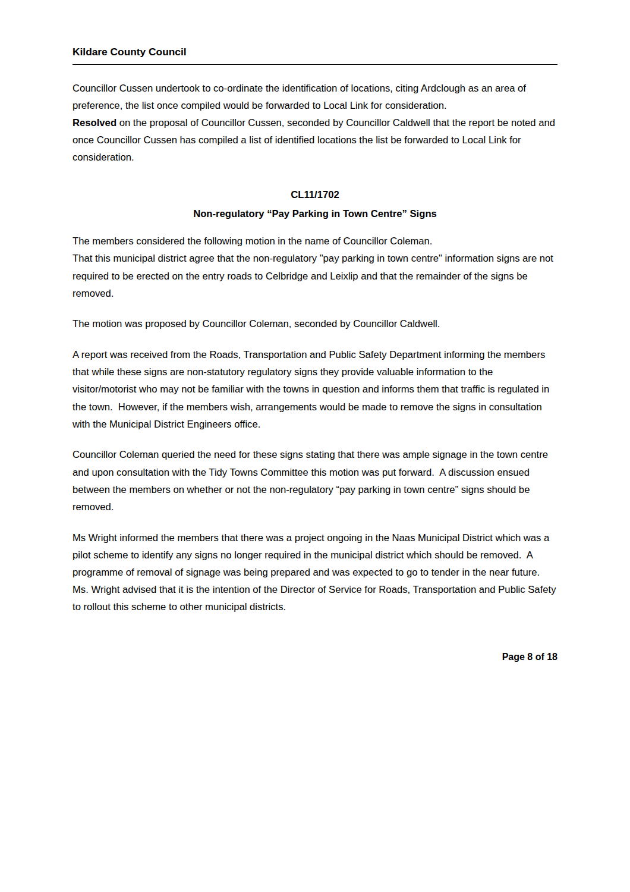Kildare County Council
Councillor Cussen undertook to co-ordinate the identification of locations, citing Ardclough as an area of preference, the list once compiled would be forwarded to Local Link for consideration.
Resolved on the proposal of Councillor Cussen, seconded by Councillor Caldwell that the report be noted and once Councillor Cussen has compiled a list of identified locations the list be forwarded to Local Link for consideration.
CL11/1702
Non-regulatory “Pay Parking in Town Centre” Signs
The members considered the following motion in the name of Councillor Coleman.
That this municipal district agree that the non-regulatory "pay parking in town centre" information signs are not required to be erected on the entry roads to Celbridge and Leixlip and that the remainder of the signs be removed.
The motion was proposed by Councillor Coleman, seconded by Councillor Caldwell.
A report was received from the Roads, Transportation and Public Safety Department informing the members that while these signs are non-statutory regulatory signs they provide valuable information to the visitor/motorist who may not be familiar with the towns in question and informs them that traffic is regulated in the town. However, if the members wish, arrangements would be made to remove the signs in consultation with the Municipal District Engineers office.
Councillor Coleman queried the need for these signs stating that there was ample signage in the town centre and upon consultation with the Tidy Towns Committee this motion was put forward. A discussion ensued between the members on whether or not the non-regulatory “pay parking in town centre” signs should be removed.
Ms Wright informed the members that there was a project ongoing in the Naas Municipal District which was a pilot scheme to identify any signs no longer required in the municipal district which should be removed. A programme of removal of signage was being prepared and was expected to go to tender in the near future. Ms. Wright advised that it is the intention of the Director of Service for Roads, Transportation and Public Safety to rollout this scheme to other municipal districts.
Page 8 of 18